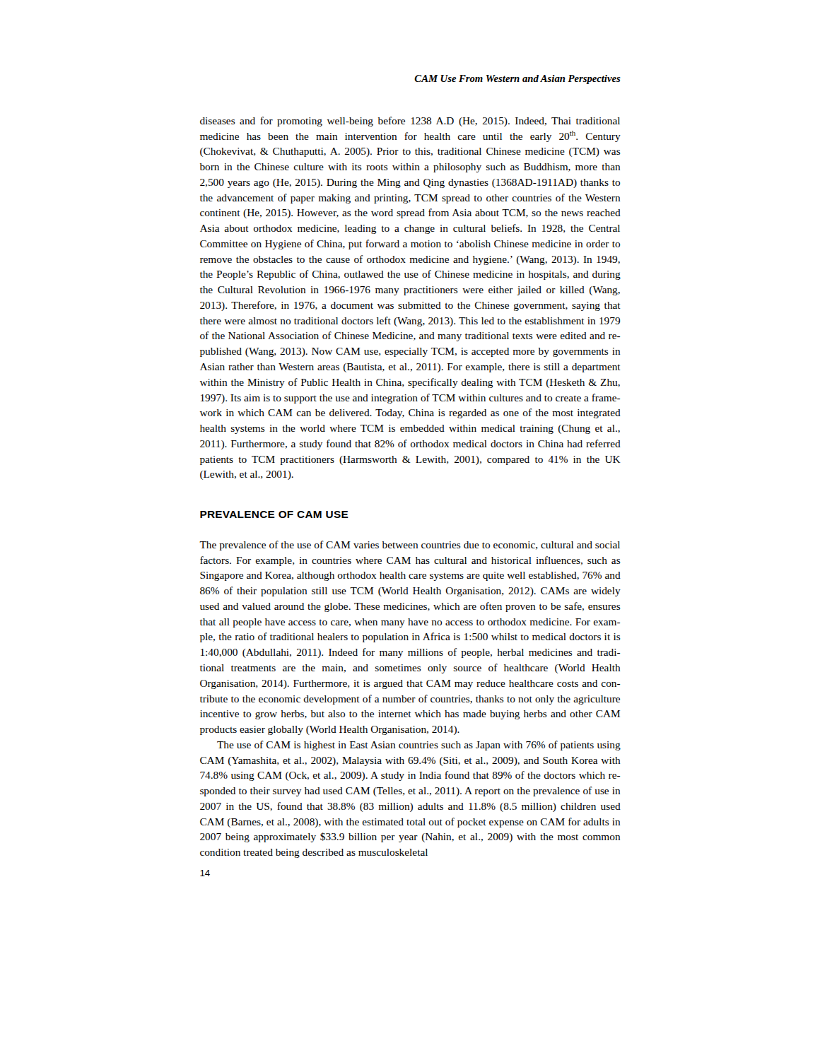CAM Use From Western and Asian Perspectives
diseases and for promoting well-being before 1238 A.D (He, 2015). Indeed, Thai traditional medicine has been the main intervention for health care until the early 20th. Century (Chokevivat, & Chuthaputti, A. 2005). Prior to this, traditional Chinese medicine (TCM) was born in the Chinese culture with its roots within a philosophy such as Buddhism, more than 2,500 years ago (He, 2015). During the Ming and Qing dynasties (1368AD-1911AD) thanks to the advancement of paper making and printing, TCM spread to other countries of the Western continent (He, 2015). However, as the word spread from Asia about TCM, so the news reached Asia about orthodox medicine, leading to a change in cultural beliefs. In 1928, the Central Committee on Hygiene of China, put forward a motion to ‘abolish Chinese medicine in order to remove the obstacles to the cause of orthodox medicine and hygiene.’ (Wang, 2013). In 1949, the People’s Republic of China, outlawed the use of Chinese medicine in hospitals, and during the Cultural Revolution in 1966-1976 many practitioners were either jailed or killed (Wang, 2013). Therefore, in 1976, a document was submitted to the Chinese government, saying that there were almost no traditional doctors left (Wang, 2013). This led to the establishment in 1979 of the National Association of Chinese Medicine, and many traditional texts were edited and republished (Wang, 2013). Now CAM use, especially TCM, is accepted more by governments in Asian rather than Western areas (Bautista, et al., 2011). For example, there is still a department within the Ministry of Public Health in China, specifically dealing with TCM (Hesketh & Zhu, 1997). Its aim is to support the use and integration of TCM within cultures and to create a framework in which CAM can be delivered. Today, China is regarded as one of the most integrated health systems in the world where TCM is embedded within medical training (Chung et al., 2011). Furthermore, a study found that 82% of orthodox medical doctors in China had referred patients to TCM practitioners (Harmsworth & Lewith, 2001), compared to 41% in the UK (Lewith, et al., 2001).
Prevalence of CAM Use
The prevalence of the use of CAM varies between countries due to economic, cultural and social factors. For example, in countries where CAM has cultural and historical influences, such as Singapore and Korea, although orthodox health care systems are quite well established, 76% and 86% of their population still use TCM (World Health Organisation, 2012). CAMs are widely used and valued around the globe. These medicines, which are often proven to be safe, ensures that all people have access to care, when many have no access to orthodox medicine. For example, the ratio of traditional healers to population in Africa is 1:500 whilst to medical doctors it is 1:40,000 (Abdullahi, 2011). Indeed for many millions of people, herbal medicines and traditional treatments are the main, and sometimes only source of healthcare (World Health Organisation, 2014). Furthermore, it is argued that CAM may reduce healthcare costs and contribute to the economic development of a number of countries, thanks to not only the agriculture incentive to grow herbs, but also to the internet which has made buying herbs and other CAM products easier globally (World Health Organisation, 2014).
The use of CAM is highest in East Asian countries such as Japan with 76% of patients using CAM (Yamashita, et al., 2002), Malaysia with 69.4% (Siti, et al., 2009), and South Korea with 74.8% using CAM (Ock, et al., 2009). A study in India found that 89% of the doctors which responded to their survey had used CAM (Telles, et al., 2011). A report on the prevalence of use in 2007 in the US, found that 38.8% (83 million) adults and 11.8% (8.5 million) children used CAM (Barnes, et al., 2008), with the estimated total out of pocket expense on CAM for adults in 2007 being approximately $33.9 billion per year (Nahin, et al., 2009) with the most common condition treated being described as musculoskeletal
14